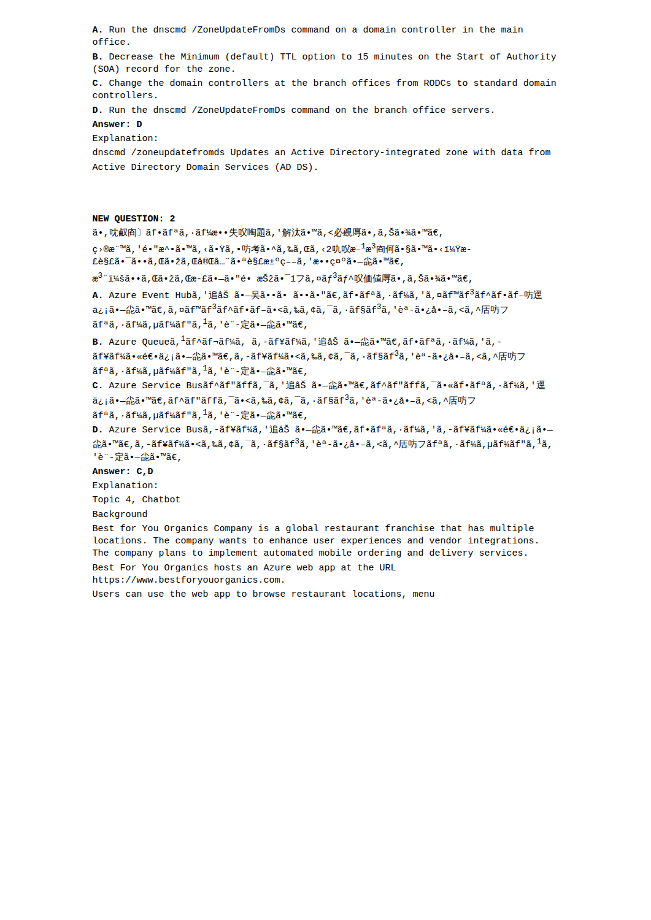A. Run the dnscmd /ZoneUpdateFromDs command on a domain controller in the main office.
B. Decrease the Minimum (default) TTL option to 15 minutes on the Start of Authority (SOA) record for the zone.
C. Change the domain controllers at the branch offices from RODCs to standard domain controllers.
D. Run the dnscmd /ZoneUpdateFromDs command on the branch office servers.
Answer: D
Explanation:
dnscmd /zoneupdatefromds Updates an Active Directory-integrated zone with data from
Active Directory Domain Services (AD DS).
NEW QUESTION: 2
ã•,㕪㕟㕯〕ãf•ãfªã,·ãf¼æ••失㕮啕題ã,′解汰ã•™ã,<必覕㕌ã•,ã,Šã•¾ã•™ã€,
ç›®æ¨™ã,′é•"æ^•ã•™ã,‹ã•Ÿã,•㕫考ã•^ã,‰ã,Œã,‹2㕤㕮æ–1æ3㕯何ã•§ã•™ã•‹ï¼Ÿæ-£è§£ã•¯ã••ã,Œã•žã,Œå®Œå…¨ã•ªè§£æ±ºç––ã,′æ••ç¤ºã•—㕾ã•™ã€,
æ3¨ï¼šã••ã,Œã•žã,Œæ-£ã•—ã•"é• æŠžã•¯1フã,¤ãƒ3ãƒ^㕮価値㕌ã•,ã,Šã•¾ã•™ã€,
A. Azure Event Hubã,′追åŠ ã•—㕦ã••ã• ã••ã•"ã€,ãf•ãfªã,·ãf¼ã,′ã,¤ãf™ãf3ãf^ãf•ãf–㕫逕ä¿¡ã•—㕾ã•™ã€,ã,¤ãf™ãf3ãf^ãf•ãf–ã•<ã,‰ã,¢ã,¯ã,·ãf§ãf3ã,′èª-ã•¿å•–ã,<ã,^㕆㕫フãfªã,·ãf¼ã,µãf¼ãf"ã,1ã,′è¨-定ã•—㕾ã•™ã€,
B. Azure Queueã,1ãf^ãf¬ãf¼ã, ã,-ãf¥ãf¼ã,′追åŠ ã•—㕾ã•™ã€,ãf•ãfªã,·ãf¼ã,′ã,-ãf¥ãf¼ã•«é€•ä¿¡ã•—㕾ã•™ã€,ã,-ãf¥ãf¼ã•<ã,‰ã,¢ã,¯ã,·ãf§ãf3ã,′èª-ã•¿å•–ã,<ã,^㕆㕫フãfªã,·ãf¼ã,µãf¼ãf"ã,1ã,′è¨-定ã•—㕾ã•™ã€,
C. Azure Service Busãf^ãf"ãffã,¯ã,′追åŠ ã•—㕾ã•™ã€,ãf^ãf"ãffã,¯ã•«ãf•ãfªã,·ãf¼ã,′逕ä¿¡ã•—㕾ã•™ã€,ãf^ãf"ãffã,¯ã•<ã,‰ã,¢ã,¯ã,·ãf§ãf3ã,′èª-ã•¿å•–ã,<ã,^㕆㕫フãfªã,·ãf¼ã,µãf¼ãf"ã,1ã,′è¨-定ã•—㕾ã•™ã€,
D. Azure Service Busã,-ãf¥ãf¼ã,′追åŠ ã•—㕾ã•™ã€,ãf•ãfªã,·ãf¼ã,′ã,-ãf¥ãf¼ã•«é€•ä¿¡ã•—㕾ã•™ã€,ã,-ãf¥ãf¼ã•<ã,‰ã,¢ã,¯ã,·ãf§ãf3ã,′èª-ã•¿å•–ã,<ã,^㕆㕫フãfªã,·ãf¼ã,µãf¼ãf"ã,1ã,′è¨-定ã•—㕾ã•™ã€,
Answer: C,D
Explanation:
Topic 4, Chatbot
Background
Best for You Organics Company is a global restaurant franchise that has multiple locations. The company wants to enhance user experiences and vendor integrations. The company plans to implement automated mobile ordering and delivery services.
Best For You Organics hosts an Azure web app at the URL https://www.bestforyouorganics.com.
Users can use the web app to browse restaurant locations, menu